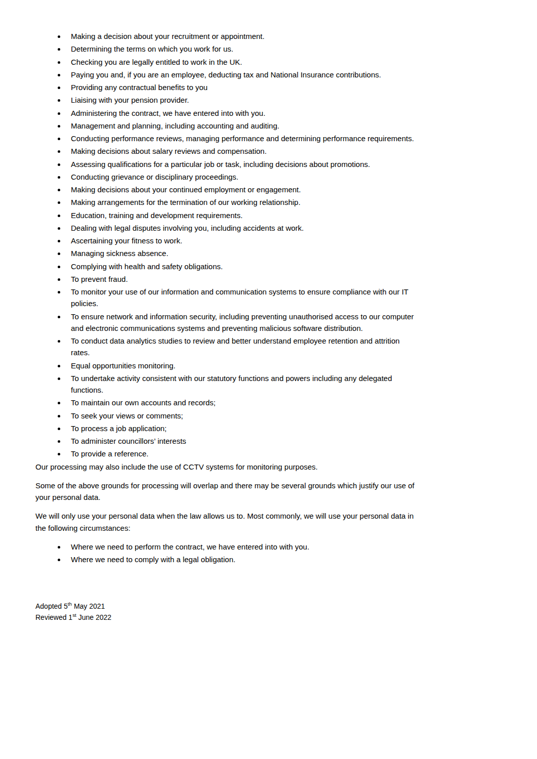Making a decision about your recruitment or appointment.
Determining the terms on which you work for us.
Checking you are legally entitled to work in the UK.
Paying you and, if you are an employee, deducting tax and National Insurance contributions.
Providing any contractual benefits to you
Liaising with your pension provider.
Administering the contract, we have entered into with you.
Management and planning, including accounting and auditing.
Conducting performance reviews, managing performance and determining performance requirements.
Making decisions about salary reviews and compensation.
Assessing qualifications for a particular job or task, including decisions about promotions.
Conducting grievance or disciplinary proceedings.
Making decisions about your continued employment or engagement.
Making arrangements for the termination of our working relationship.
Education, training and development requirements.
Dealing with legal disputes involving you, including accidents at work.
Ascertaining your fitness to work.
Managing sickness absence.
Complying with health and safety obligations.
To prevent fraud.
To monitor your use of our information and communication systems to ensure compliance with our IT policies.
To ensure network and information security, including preventing unauthorised access to our computer and electronic communications systems and preventing malicious software distribution.
To conduct data analytics studies to review and better understand employee retention and attrition rates.
Equal opportunities monitoring.
To undertake activity consistent with our statutory functions and powers including any delegated functions.
To maintain our own accounts and records;
To seek your views or comments;
To process a job application;
To administer councillors’ interests
To provide a reference.
Our processing may also include the use of CCTV systems for monitoring purposes.
Some of the above grounds for processing will overlap and there may be several grounds which justify our use of your personal data.
We will only use your personal data when the law allows us to. Most commonly, we will use your personal data in the following circumstances:
Where we need to perform the contract, we have entered into with you.
Where we need to comply with a legal obligation.
Adopted 5th May 2021
Reviewed 1st June 2022